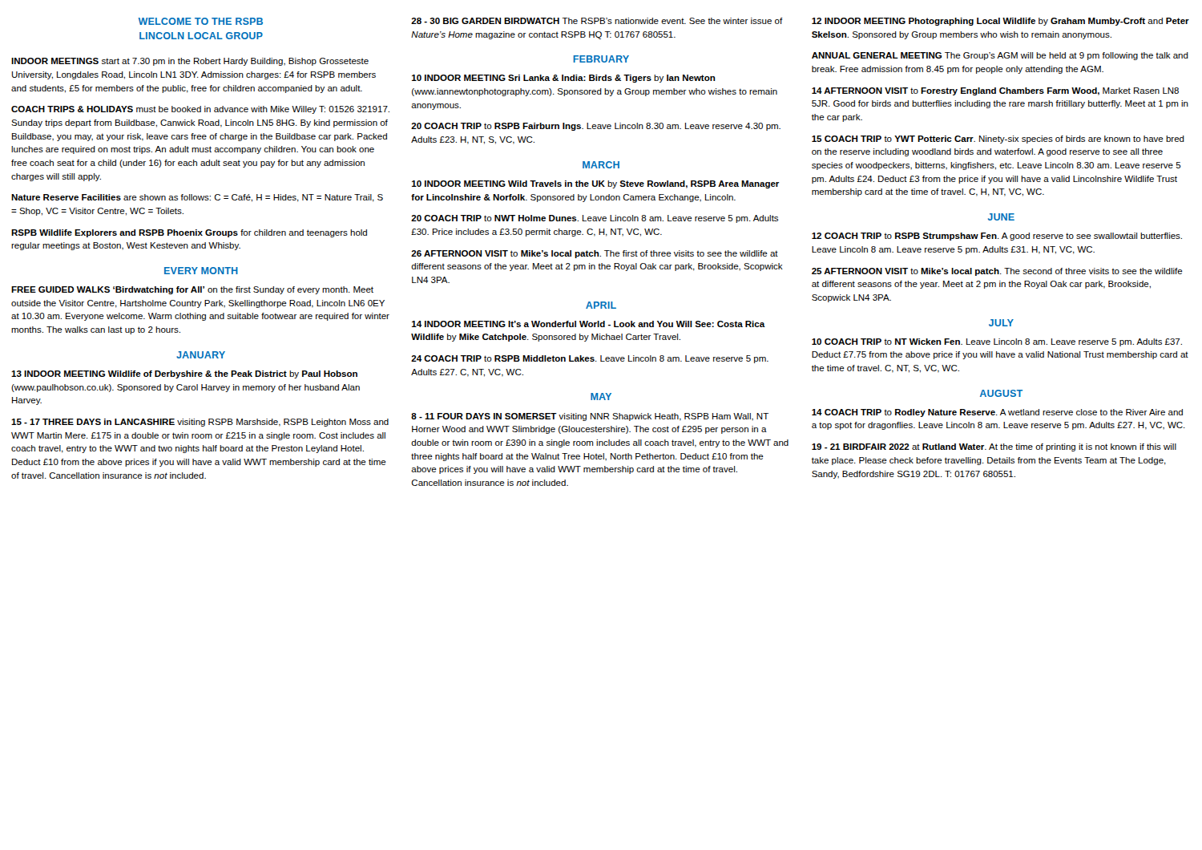Welcome to the RSPB
Lincoln Local Group
INDOOR MEETINGS start at 7.30 pm in the Robert Hardy Building, Bishop Grosseteste University, Longdales Road, Lincoln LN1 3DY. Admission charges: £4 for RSPB members and students, £5 for members of the public, free for children accompanied by an adult.
COACH TRIPS & HOLIDAYS must be booked in advance with Mike Willey T: 01526 321917. Sunday trips depart from Buildbase, Canwick Road, Lincoln LN5 8HG. By kind permission of Buildbase, you may, at your risk, leave cars free of charge in the Buildbase car park. Packed lunches are required on most trips. An adult must accompany children. You can book one free coach seat for a child (under 16) for each adult seat you pay for but any admission charges will still apply.
Nature Reserve Facilities are shown as follows: C = Café, H = Hides, NT = Nature Trail, S = Shop, VC = Visitor Centre, WC = Toilets.
RSPB Wildlife Explorers and RSPB Phoenix Groups for children and teenagers hold regular meetings at Boston, West Kesteven and Whisby.
Every Month
FREE GUIDED WALKS ‘Birdwatching for All’ on the first Sunday of every month. Meet outside the Visitor Centre, Hartsholme Country Park, Skellingthorpe Road, Lincoln LN6 0EY at 10.30 am. Everyone welcome. Warm clothing and suitable footwear are required for winter months. The walks can last up to 2 hours.
January
13 INDOOR MEETING Wildlife of Derbyshire & the Peak District by Paul Hobson (www.paulhobson.co.uk). Sponsored by Carol Harvey in memory of her husband Alan Harvey.
15 - 17 THREE DAYS in LANCASHIRE visiting RSPB Marshside, RSPB Leighton Moss and WWT Martin Mere. £175 in a double or twin room or £215 in a single room. Cost includes all coach travel, entry to the WWT and two nights half board at the Preston Leyland Hotel. Deduct £10 from the above prices if you will have a valid WWT membership card at the time of travel. Cancellation insurance is not included.
28 - 30 BIG GARDEN BIRDWATCH The RSPB’s nationwide event. See the winter issue of Nature’s Home magazine or contact RSPB HQ T: 01767 680551.
February
10 INDOOR MEETING Sri Lanka & India: Birds & Tigers by Ian Newton (www.iannewtonphotography.com). Sponsored by a Group member who wishes to remain anonymous.
20 COACH TRIP to RSPB Fairburn Ings. Leave Lincoln 8.30 am. Leave reserve 4.30 pm. Adults £23. H, NT, S, VC, WC.
March
10 INDOOR MEETING Wild Travels in the UK by Steve Rowland, RSPB Area Manager for Lincolnshire & Norfolk. Sponsored by London Camera Exchange, Lincoln.
20 COACH TRIP to NWT Holme Dunes. Leave Lincoln 8 am. Leave reserve 5 pm. Adults £30. Price includes a £3.50 permit charge. C, H, NT, VC, WC.
26 AFTERNOON VISIT to Mike’s local patch. The first of three visits to see the wildlife at different seasons of the year. Meet at 2 pm in the Royal Oak car park, Brookside, Scopwick LN4 3PA.
April
14 INDOOR MEETING It’s a Wonderful World - Look and You Will See: Costa Rica Wildlife by Mike Catchpole. Sponsored by Michael Carter Travel.
24 COACH TRIP to RSPB Middleton Lakes. Leave Lincoln 8 am. Leave reserve 5 pm. Adults £27. C, NT, VC, WC.
May
8 - 11 FOUR DAYS IN SOMERSET visiting NNR Shapwick Heath, RSPB Ham Wall, NT Horner Wood and WWT Slimbridge (Gloucestershire). The cost of £295 per person in a double or twin room or £390 in a single room includes all coach travel, entry to the WWT and three nights half board at the Walnut Tree Hotel, North Petherton. Deduct £10 from the above prices if you will have a valid WWT membership card at the time of travel. Cancellation insurance is not included.
12 INDOOR MEETING Photographing Local Wildlife by Graham Mumby-Croft and Peter Skelson. Sponsored by Group members who wish to remain anonymous.
ANNUAL GENERAL MEETING The Group’s AGM will be held at 9 pm following the talk and break. Free admission from 8.45 pm for people only attending the AGM.
14 AFTERNOON VISIT to Forestry England Chambers Farm Wood, Market Rasen LN8 5JR. Good for birds and butterflies including the rare marsh fritillary butterfly. Meet at 1 pm in the car park.
15 COACH TRIP to YWT Potteric Carr. Ninety-six species of birds are known to have bred on the reserve including woodland birds and waterfowl. A good reserve to see all three species of woodpeckers, bitterns, kingfishers, etc. Leave Lincoln 8.30 am. Leave reserve 5 pm. Adults £24. Deduct £3 from the price if you will have a valid Lincolnshire Wildlife Trust membership card at the time of travel. C, H, NT, VC, WC.
June
12 COACH TRIP to RSPB Strumpshaw Fen. A good reserve to see swallowtail butterflies. Leave Lincoln 8 am. Leave reserve 5 pm. Adults £31. H, NT, VC, WC.
25 AFTERNOON VISIT to Mike’s local patch. The second of three visits to see the wildlife at different seasons of the year. Meet at 2 pm in the Royal Oak car park, Brookside, Scopwick LN4 3PA.
July
10 COACH TRIP to NT Wicken Fen. Leave Lincoln 8 am. Leave reserve 5 pm. Adults £37. Deduct £7.75 from the above price if you will have a valid National Trust membership card at the time of travel. C, NT, S, VC, WC.
August
14 COACH TRIP to Rodley Nature Reserve. A wetland reserve close to the River Aire and a top spot for dragonflies. Leave Lincoln 8 am. Leave reserve 5 pm. Adults £27. H, VC, WC.
19 - 21 BIRDFAIR 2022 at Rutland Water. At the time of printing it is not known if this will take place. Please check before travelling. Details from the Events Team at The Lodge, Sandy, Bedfordshire SG19 2DL. T: 01767 680551.